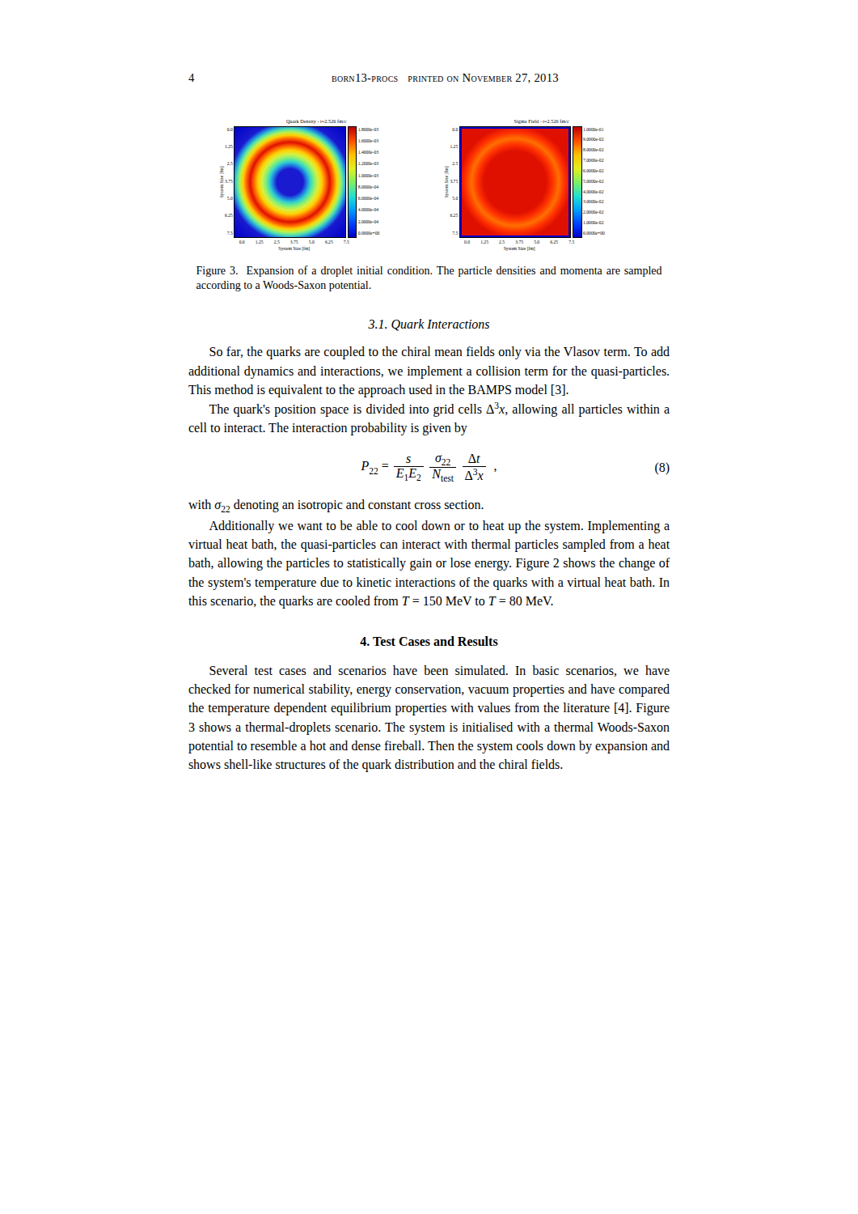4 born13-procs printed on November 27, 2013
Quark Density - t=2.526 fm/c
System Size [fm]
0.01.252.53.755.06.257.5
1.8000e-03 1.6000e-03 1.4000e-03 1.2000e-03 1.0000e-03 8.0000e-04 6.0000e-04 4.0000e-04 2.0000e-04 0.0000e+00
0.01.252.53.755.06.257.5
System Size [fm]
Sigma Field - t=2.526 fm/c
System Size [fm]
0.01.252.53.755.06.257.5
1.0000e-01 9.0000e-02 8.0000e-02 7.0000e-02 6.0000e-02 5.0000e-02 4.0000e-02 3.0000e-02 2.0000e-02 1.0000e-02 0.0000e+00
0.01.252.53.755.06.257.5
System Size [fm]
Figure 3. Expansion of a droplet initial condition. The particle densities and momenta are sampled according to a Woods-Saxon potential.
3.1. Quark Interactions
So far, the quarks are coupled to the chiral mean fields only via the Vlasov term. To add additional dynamics and interactions, we implement a collision term for the quasi-particles. This method is equivalent to the approach used in the BAMPS model [3].
The quark's position space is divided into grid cells Δ3x, allowing all particles within a cell to interact. The interaction probability is given by
P22 = sE1E2 σ22 Ntest Δt Δ3x , (8)
with σ22 denoting an isotropic and constant cross section.
Additionally we want to be able to cool down or to heat up the system. Implementing a virtual heat bath, the quasi-particles can interact with thermal particles sampled from a heat bath, allowing the particles to statistically gain or lose energy. Figure 2 shows the change of the system's temperature due to kinetic interactions of the quarks with a virtual heat bath. In this scenario, the quarks are cooled from T = 150 MeV to T = 80 MeV.
4. Test Cases and Results
Several test cases and scenarios have been simulated. In basic scenarios, we have checked for numerical stability, energy conservation, vacuum properties and have compared the temperature dependent equilibrium properties with values from the literature [4]. Figure 3 shows a thermal-droplets scenario. The system is initialised with a thermal Woods-Saxon potential to resemble a hot and dense fireball. Then the system cools down by expansion and shows shell-like structures of the quark distribution and the chiral fields.